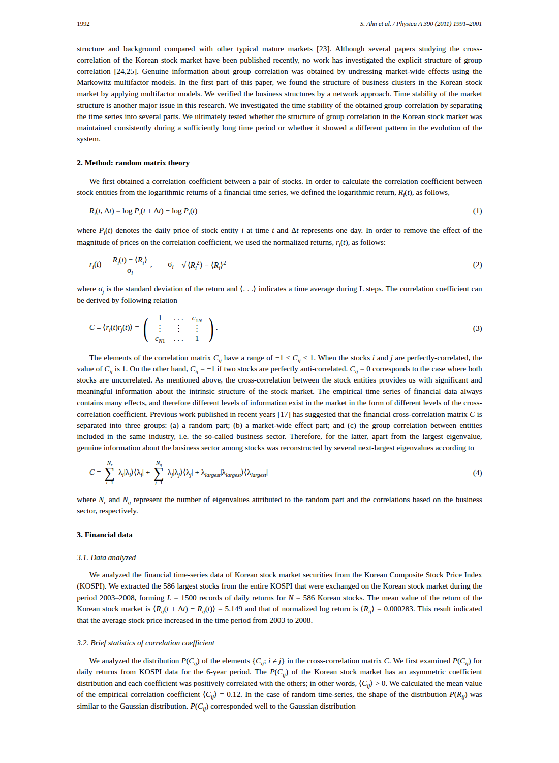1992 S. Ahn et al. / Physica A 390 (2011) 1991–2001
structure and background compared with other typical mature markets [23]. Although several papers studying the cross-correlation of the Korean stock market have been published recently, no work has investigated the explicit structure of group correlation [24,25]. Genuine information about group correlation was obtained by undressing market-wide effects using the Markowitz multifactor models. In the first part of this paper, we found the structure of business clusters in the Korean stock market by applying multifactor models. We verified the business structures by a network approach. Time stability of the market structure is another major issue in this research. We investigated the time stability of the obtained group correlation by separating the time series into several parts. We ultimately tested whether the structure of group correlation in the Korean stock market was maintained consistently during a sufficiently long time period or whether it showed a different pattern in the evolution of the system.
2. Method: random matrix theory
We first obtained a correlation coefficient between a pair of stocks. In order to calculate the correlation coefficient between stock entities from the logarithmic returns of a financial time series, we defined the logarithmic return, Ri(t), as follows,
Ri(t, Δt) = log Pi(t + Δt) − log Pi(t)
(1)
where Pi(t) denotes the daily price of stock entity i at time t and Δt represents one day. In order to remove the effect of the magnitude of prices on the correlation coefficient, we used the normalized returns, ri(t), as follows:
ri(t) = Ri(t) − ⟨Ri⟩σi, σi = √⟨Ri2⟩ − ⟨Ri⟩2
(2)
where σj is the standard deviation of the return and ⟨. . .⟩ indicates a time average during L steps. The correlation coefficient can be derived by following relation
C ≡ ⟨ri(t)rj(t)⟩ = (
| 1 | . . . | c 1 N |
| ⋮ | ⋮ | ⋮ |
| c N 1 | . . . | 1 |
) .
(3)
The elements of the correlation matrix Cij have a range of −1 ≤ Cij ≤ 1. When the stocks i and j are perfectly-correlated, the value of Cij is 1. On the other hand, Cij = −1 if two stocks are perfectly anti-correlated. Cij = 0 corresponds to the case where both stocks are uncorrelated. As mentioned above, the cross-correlation between the stock entities provides us with significant and meaningful information about the intrinsic structure of the stock market. The empirical time series of financial data always contains many effects, and therefore different levels of information exist in the market in the form of different levels of the cross-correlation coefficient. Previous work published in recent years [17] has suggested that the financial cross-correlation matrix C is separated into three groups: (a) a random part; (b) a market-wide effect part; and (c) the group correlation between entities included in the same industry, i.e. the so-called business sector. Therefore, for the latter, apart from the largest eigenvalue, genuine information about the business sector among stocks was reconstructed by several next-largest eigenvalues according to
C = Nr∑i=1 λi|λi⟩⟨λi| + Ng∑j=1 λj|λj⟩⟨λj| + λlargest|λlargest⟩⟨λlargest|
(4)
where Nr and Ng represent the number of eigenvalues attributed to the random part and the correlations based on the business sector, respectively.
3. Financial data
3.1. Data analyzed
We analyzed the financial time-series data of Korean stock market securities from the Korean Composite Stock Price Index (KOSPI). We extracted the 586 largest stocks from the entire KOSPI that were exchanged on the Korean stock market during the period 2003–2008, forming L = 1500 records of daily returns for N = 586 Korean stocks. The mean value of the return of the Korean stock market is ⟨Rij(t + Δt) − Rij(t)⟩ = 5.149 and that of normalized log return is ⟨Rij⟩ = 0.000283. This result indicated that the average stock price increased in the time period from 2003 to 2008.
3.2. Brief statistics of correlation coefficient
We analyzed the distribution P(Cij) of the elements {Cij; i ≠ j} in the cross-correlation matrix C. We first examined P(Cij) for daily returns from KOSPI data for the 6-year period. The P(Cij) of the Korean stock market has an asymmetric coefficient distribution and each coefficient was positively correlated with the others; in other words, ⟨Cij⟩ > 0. We calculated the mean value of the empirical correlation coefficient ⟨Cij⟩ = 0.12. In the case of random time-series, the shape of the distribution P(Rij) was similar to the Gaussian distribution. P(Cij) corresponded well to the Gaussian distribution